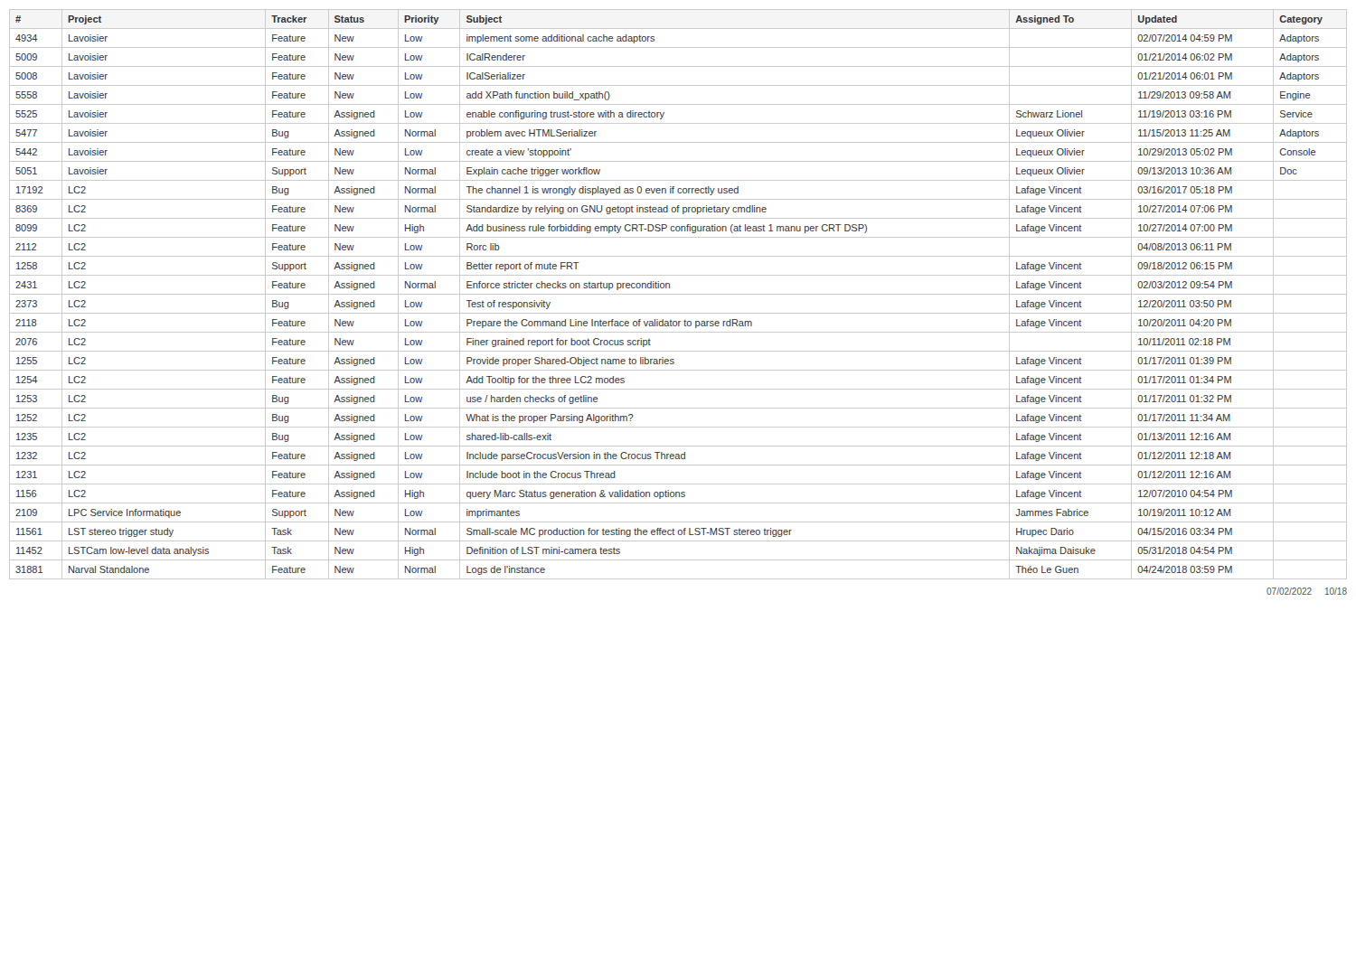| # | Project | Tracker | Status | Priority | Subject | Assigned To | Updated | Category |
| --- | --- | --- | --- | --- | --- | --- | --- | --- |
| 4934 | Lavoisier | Feature | New | Low | implement some additional cache adaptors | | 02/07/2014 04:59 PM | Adaptors |
| 5009 | Lavoisier | Feature | New | Low | ICalRenderer | | 01/21/2014 06:02 PM | Adaptors |
| 5008 | Lavoisier | Feature | New | Low | ICalSerializer | | 01/21/2014 06:01 PM | Adaptors |
| 5558 | Lavoisier | Feature | New | Low | add XPath function build_xpath() | | 11/29/2013 09:58 AM | Engine |
| 5525 | Lavoisier | Feature | Assigned | Low | enable configuring trust-store with a directory | Schwarz Lionel | 11/19/2013 03:16 PM | Service |
| 5477 | Lavoisier | Bug | Assigned | Normal | problem avec HTMLSerializer | Lequeux Olivier | 11/15/2013 11:25 AM | Adaptors |
| 5442 | Lavoisier | Feature | New | Low | create a view 'stoppoint' | Lequeux Olivier | 10/29/2013 05:02 PM | Console |
| 5051 | Lavoisier | Support | New | Normal | Explain cache trigger workflow | Lequeux Olivier | 09/13/2013 10:36 AM | Doc |
| 17192 | LC2 | Bug | Assigned | Normal | The channel 1 is wrongly displayed as 0 even if correctly used | Lafage Vincent | 03/16/2017 05:18 PM | |
| 8369 | LC2 | Feature | New | Normal | Standardize by relying on GNU getopt instead of proprietary cmdline | Lafage Vincent | 10/27/2014 07:06 PM | |
| 8099 | LC2 | Feature | New | High | Add business rule forbidding empty CRT-DSP configuration (at least 1 manu per CRT DSP) | Lafage Vincent | 10/27/2014 07:00 PM | |
| 2112 | LC2 | Feature | New | Low | Rorc lib | | 04/08/2013 06:11 PM | |
| 1258 | LC2 | Support | Assigned | Low | Better report of mute FRT | Lafage Vincent | 09/18/2012 06:15 PM | |
| 2431 | LC2 | Feature | Assigned | Normal | Enforce stricter checks on startup precondition | Lafage Vincent | 02/03/2012 09:54 PM | |
| 2373 | LC2 | Bug | Assigned | Low | Test of responsivity | Lafage Vincent | 12/20/2011 03:50 PM | |
| 2118 | LC2 | Feature | New | Low | Prepare the Command Line Interface of validator to parse rdRam | Lafage Vincent | 10/20/2011 04:20 PM | |
| 2076 | LC2 | Feature | New | Low | Finer grained report for boot Crocus script | | 10/11/2011 02:18 PM | |
| 1255 | LC2 | Feature | Assigned | Low | Provide proper Shared-Object name to libraries | Lafage Vincent | 01/17/2011 01:39 PM | |
| 1254 | LC2 | Feature | Assigned | Low | Add Tooltip for the three LC2 modes | Lafage Vincent | 01/17/2011 01:34 PM | |
| 1253 | LC2 | Bug | Assigned | Low | use / harden checks of getline | Lafage Vincent | 01/17/2011 01:32 PM | |
| 1252 | LC2 | Bug | Assigned | Low | What is the proper Parsing Algorithm? | Lafage Vincent | 01/17/2011 11:34 AM | |
| 1235 | LC2 | Bug | Assigned | Low | shared-lib-calls-exit | Lafage Vincent | 01/13/2011 12:16 AM | |
| 1232 | LC2 | Feature | Assigned | Low | Include parseCrocusVersion in the Crocus Thread | Lafage Vincent | 01/12/2011 12:18 AM | |
| 1231 | LC2 | Feature | Assigned | Low | Include boot in the Crocus Thread | Lafage Vincent | 01/12/2011 12:16 AM | |
| 1156 | LC2 | Feature | Assigned | High | query Marc Status generation & validation options | Lafage Vincent | 12/07/2010 04:54 PM | |
| 2109 | LPC Service Informatique | Support | New | Low | imprimantes | Jammes Fabrice | 10/19/2011 10:12 AM | |
| 11561 | LST stereo trigger study | Task | New | Normal | Small-scale MC production for testing the effect of LST-MST stereo trigger | Hrupec Dario | 04/15/2016 03:34 PM | |
| 11452 | LSTCam low-level data analysis | Task | New | High | Definition of LST mini-camera tests | Nakajima Daisuke | 05/31/2018 04:54 PM | |
| 31881 | Narval Standalone | Feature | New | Normal | Logs de l'instance | Théo Le Guen | 04/24/2018 03:59 PM | |
07/02/2022 10/18